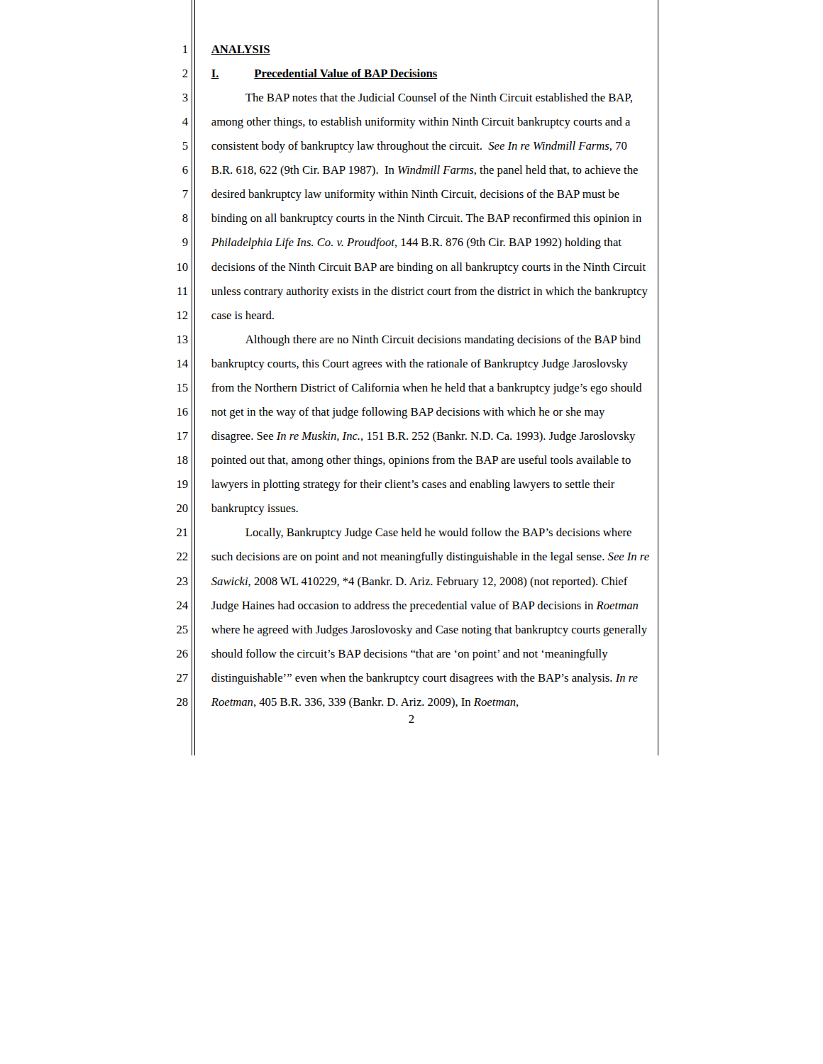1
2
3
4
5
6
7
8
9
10
11
12
13
14
15
16
17
18
19
20
21
22
23
24
25
26
27
28
ANALYSIS
I. Precedential Value of BAP Decisions
The BAP notes that the Judicial Counsel of the Ninth Circuit established the BAP, among other things, to establish uniformity within Ninth Circuit bankruptcy courts and a consistent body of bankruptcy law throughout the circuit. See In re Windmill Farms, 70 B.R. 618, 622 (9th Cir. BAP 1987). In Windmill Farms, the panel held that, to achieve the desired bankruptcy law uniformity within Ninth Circuit, decisions of the BAP must be binding on all bankruptcy courts in the Ninth Circuit. The BAP reconfirmed this opinion in Philadelphia Life Ins. Co. v. Proudfoot, 144 B.R. 876 (9th Cir. BAP 1992) holding that decisions of the Ninth Circuit BAP are binding on all bankruptcy courts in the Ninth Circuit unless contrary authority exists in the district court from the district in which the bankruptcy case is heard.
Although there are no Ninth Circuit decisions mandating decisions of the BAP bind bankruptcy courts, this Court agrees with the rationale of Bankruptcy Judge Jaroslovsky from the Northern District of California when he held that a bankruptcy judge’s ego should not get in the way of that judge following BAP decisions with which he or she may disagree. See In re Muskin, Inc., 151 B.R. 252 (Bankr. N.D. Ca. 1993). Judge Jaroslovsky pointed out that, among other things, opinions from the BAP are useful tools available to lawyers in plotting strategy for their client’s cases and enabling lawyers to settle their bankruptcy issues.
Locally, Bankruptcy Judge Case held he would follow the BAP’s decisions where such decisions are on point and not meaningfully distinguishable in the legal sense. See In re Sawicki, 2008 WL 410229, *4 (Bankr. D. Ariz. February 12, 2008) (not reported). Chief Judge Haines had occasion to address the precedential value of BAP decisions in Roetman where he agreed with Judges Jaroslovosky and Case noting that bankruptcy courts generally should follow the circuit’s BAP decisions “that are ‘on point’ and not ‘meaningfully distinguishable’” even when the bankruptcy court disagrees with the BAP’s analysis. In re Roetman, 405 B.R. 336, 339 (Bankr. D. Ariz. 2009), In Roetman,
2